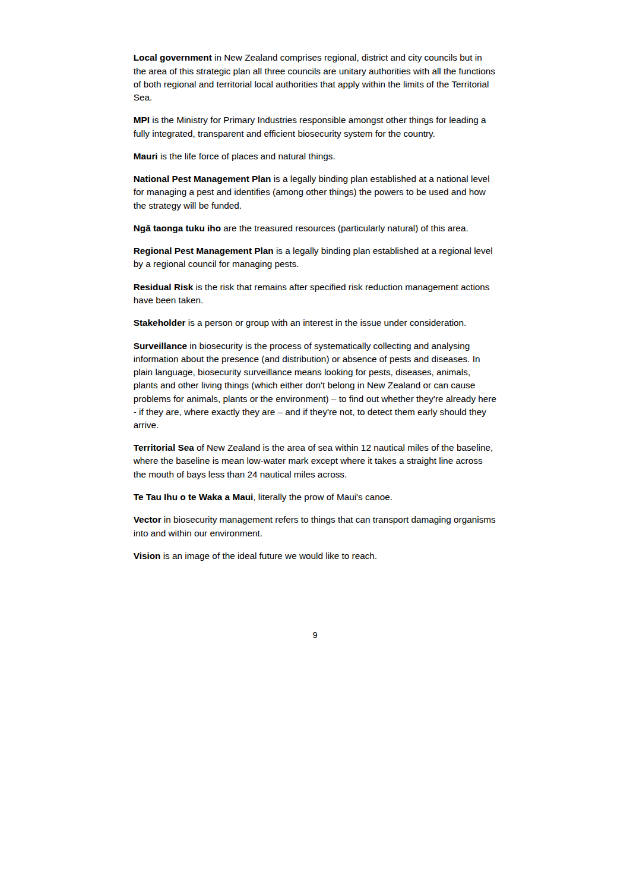Local government in New Zealand comprises regional, district and city councils but in the area of this strategic plan all three councils are unitary authorities with all the functions of both regional and territorial local authorities that apply within the limits of the Territorial Sea.
MPI is the Ministry for Primary Industries responsible amongst other things for leading a fully integrated, transparent and efficient biosecurity system for the country.
Mauri is the life force of places and natural things.
National Pest Management Plan is a legally binding plan established at a national level for managing a pest and identifies (among other things) the powers to be used and how the strategy will be funded.
Ngā taonga tuku iho are the treasured resources (particularly natural) of this area.
Regional Pest Management Plan is a legally binding plan established at a regional level by a regional council for managing pests.
Residual Risk is the risk that remains after specified risk reduction management actions have been taken.
Stakeholder is a person or group with an interest in the issue under consideration.
Surveillance in biosecurity is the process of systematically collecting and analysing information about the presence (and distribution) or absence of pests and diseases. In plain language, biosecurity surveillance means looking for pests, diseases, animals, plants and other living things (which either don't belong in New Zealand or can cause problems for animals, plants or the environment) – to find out whether they're already here - if they are, where exactly they are – and if they're not, to detect them early should they arrive.
Territorial Sea of New Zealand is the area of sea within 12 nautical miles of the baseline, where the baseline is mean low-water mark except where it takes a straight line across the mouth of bays less than 24 nautical miles across.
Te Tau Ihu o te Waka a Maui, literally the prow of Maui's canoe.
Vector in biosecurity management refers to things that can transport damaging organisms into and within our environment.
Vision is an image of the ideal future we would like to reach.
9